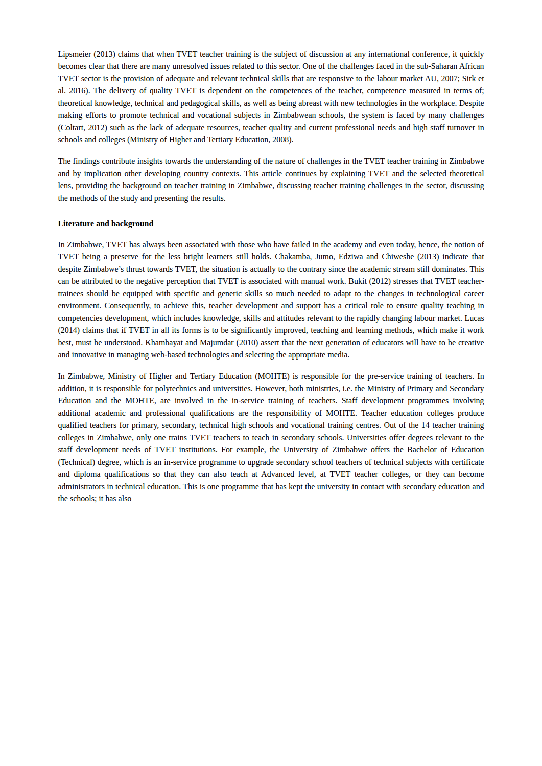Lipsmeier (2013) claims that when TVET teacher training is the subject of discussion at any international conference, it quickly becomes clear that there are many unresolved issues related to this sector. One of the challenges faced in the sub-Saharan African TVET sector is the provision of adequate and relevant technical skills that are responsive to the labour market AU, 2007; Sirk et al. 2016). The delivery of quality TVET is dependent on the competences of the teacher, competence measured in terms of; theoretical knowledge, technical and pedagogical skills, as well as being abreast with new technologies in the workplace. Despite making efforts to promote technical and vocational subjects in Zimbabwean schools, the system is faced by many challenges (Coltart, 2012) such as the lack of adequate resources, teacher quality and current professional needs and high staff turnover in schools and colleges (Ministry of Higher and Tertiary Education, 2008).
The findings contribute insights towards the understanding of the nature of challenges in the TVET teacher training in Zimbabwe and by implication other developing country contexts. This article continues by explaining TVET and the selected theoretical lens, providing the background on teacher training in Zimbabwe, discussing teacher training challenges in the sector, discussing the methods of the study and presenting the results.
Literature and background
In Zimbabwe, TVET has always been associated with those who have failed in the academy and even today, hence, the notion of TVET being a preserve for the less bright learners still holds. Chakamba, Jumo, Edziwa and Chiweshe (2013) indicate that despite Zimbabwe’s thrust towards TVET, the situation is actually to the contrary since the academic stream still dominates. This can be attributed to the negative perception that TVET is associated with manual work. Bukit (2012) stresses that TVET teacher-trainees should be equipped with specific and generic skills so much needed to adapt to the changes in technological career environment. Consequently, to achieve this, teacher development and support has a critical role to ensure quality teaching in competencies development, which includes knowledge, skills and attitudes relevant to the rapidly changing labour market. Lucas (2014) claims that if TVET in all its forms is to be significantly improved, teaching and learning methods, which make it work best, must be understood. Khambayat and Majumdar (2010) assert that the next generation of educators will have to be creative and innovative in managing web-based technologies and selecting the appropriate media.
In Zimbabwe, Ministry of Higher and Tertiary Education (MOHTE) is responsible for the pre-service training of teachers. In addition, it is responsible for polytechnics and universities. However, both ministries, i.e. the Ministry of Primary and Secondary Education and the MOHTE, are involved in the in-service training of teachers. Staff development programmes involving additional academic and professional qualifications are the responsibility of MOHTE. Teacher education colleges produce qualified teachers for primary, secondary, technical high schools and vocational training centres. Out of the 14 teacher training colleges in Zimbabwe, only one trains TVET teachers to teach in secondary schools. Universities offer degrees relevant to the staff development needs of TVET institutions. For example, the University of Zimbabwe offers the Bachelor of Education (Technical) degree, which is an in-service programme to upgrade secondary school teachers of technical subjects with certificate and diploma qualifications so that they can also teach at Advanced level, at TVET teacher colleges, or they can become administrators in technical education. This is one programme that has kept the university in contact with secondary education and the schools; it has also